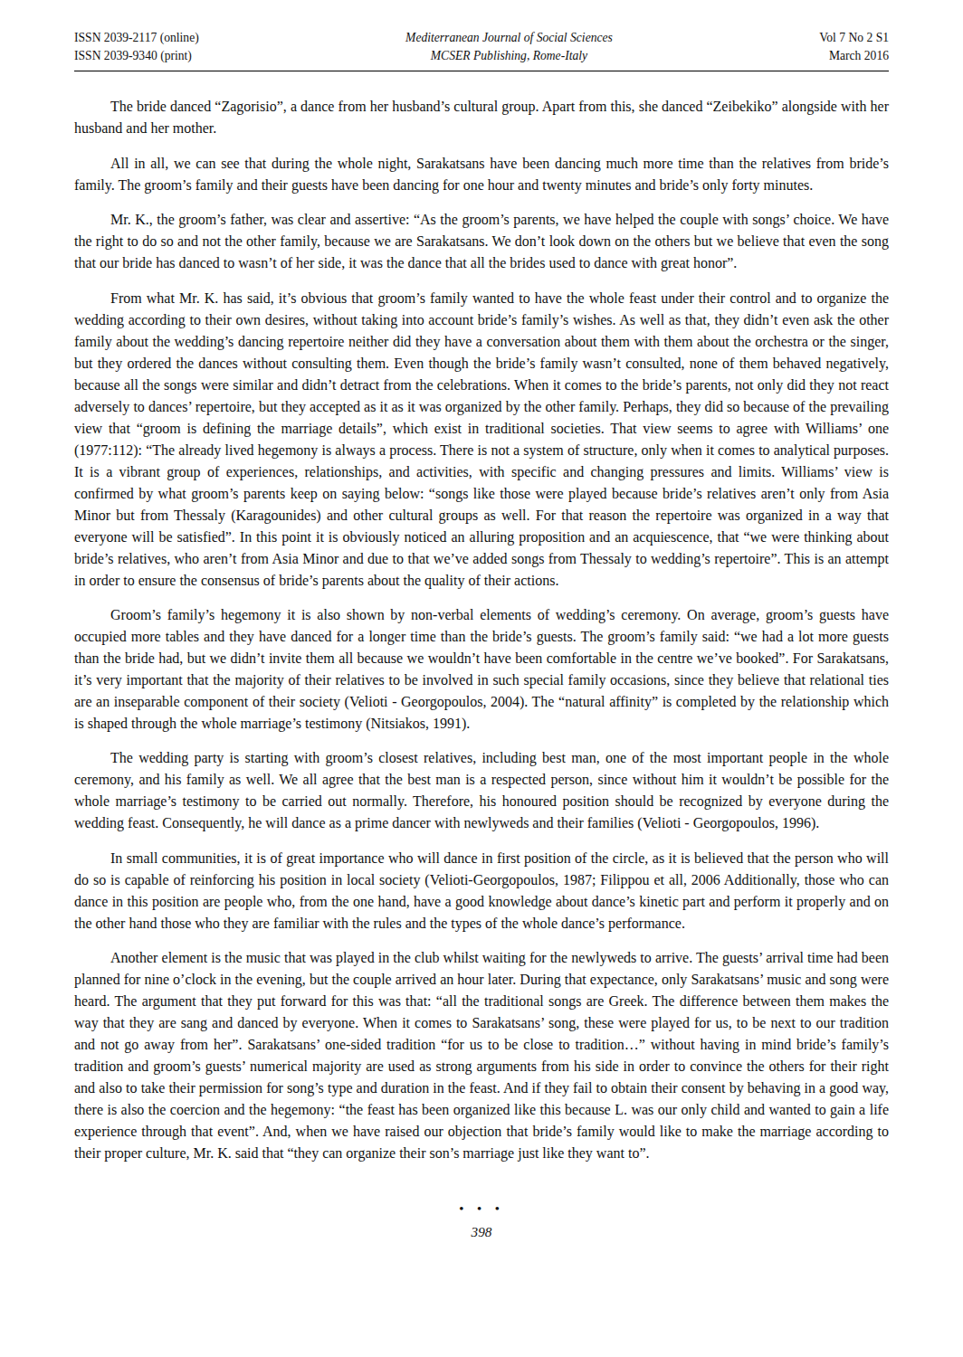ISSN 2039-2117 (online) ISSN 2039-9340 (print)
Mediterranean Journal of Social Sciences MCSER Publishing, Rome-Italy
Vol 7 No 2 S1 March 2016
The bride danced “Zagorisio”, a dance from her husband’s cultural group. Apart from this, she danced “Zeibekiko” alongside with her husband and her mother.
All in all, we can see that during the whole night, Sarakatsans have been dancing much more time than the relatives from bride’s family. The groom’s family and their guests have been dancing for one hour and twenty minutes and bride’s only forty minutes.
Mr. K., the groom’s father, was clear and assertive: “As the groom’s parents, we have helped the couple with songs’ choice. We have the right to do so and not the other family, because we are Sarakatsans. We don’t look down on the others but we believe that even the song that our bride has danced to wasn’t of her side, it was the dance that all the brides used to dance with great honor”.
From what Mr. K. has said, it’s obvious that groom’s family wanted to have the whole feast under their control and to organize the wedding according to their own desires, without taking into account bride’s family’s wishes. As well as that, they didn’t even ask the other family about the wedding’s dancing repertoire neither did they have a conversation about them with them about the orchestra or the singer, but they ordered the dances without consulting them. Even though the bride’s family wasn’t consulted, none of them behaved negatively, because all the songs were similar and didn’t detract from the celebrations. When it comes to the bride’s parents, not only did they not react adversely to dances’ repertoire, but they accepted as it as it was organized by the other family. Perhaps, they did so because of the prevailing view that “groom is defining the marriage details”, which exist in traditional societies. That view seems to agree with Williams’ one (1977:112): “The already lived hegemony is always a process. There is not a system of structure, only when it comes to analytical purposes. It is a vibrant group of experiences, relationships, and activities, with specific and changing pressures and limits. Williams’ view is confirmed by what groom’s parents keep on saying below: “songs like those were played because bride’s relatives aren’t only from Asia Minor but from Thessaly (Karagounides) and other cultural groups as well. For that reason the repertoire was organized in a way that everyone will be satisfied”. In this point it is obviously noticed an alluring proposition and an acquiescence, that “we were thinking about bride’s relatives, who aren’t from Asia Minor and due to that we’ve added songs from Thessaly to wedding’s repertoire”. This is an attempt in order to ensure the consensus of bride’s parents about the quality of their actions.
Groom’s family’s hegemony it is also shown by non-verbal elements of wedding’s ceremony. On average, groom’s guests have occupied more tables and they have danced for a longer time than the bride’s guests. The groom’s family said: “we had a lot more guests than the bride had, but we didn’t invite them all because we wouldn’t have been comfortable in the centre we’ve booked”. For Sarakatsans, it’s very important that the majority of their relatives to be involved in such special family occasions, since they believe that relational ties are an inseparable component of their society (Velioti - Georgopoulos, 2004). The “natural affinity” is completed by the relationship which is shaped through the whole marriage’s testimony (Nitsiakos, 1991).
The wedding party is starting with groom’s closest relatives, including best man, one of the most important people in the whole ceremony, and his family as well. We all agree that the best man is a respected person, since without him it wouldn’t be possible for the whole marriage’s testimony to be carried out normally. Therefore, his honoured position should be recognized by everyone during the wedding feast. Consequently, he will dance as a prime dancer with newlyweds and their families (Velioti - Georgopoulos, 1996).
In small communities, it is of great importance who will dance in first position of the circle, as it is believed that the person who will do so is capable of reinforcing his position in local society (Velioti-Georgopoulos, 1987; Filippou et all, 2006 Additionally, those who can dance in this position are people who, from the one hand, have a good knowledge about dance’s kinetic part and perform it properly and on the other hand those who they are familiar with the rules and the types of the whole dance’s performance.
Another element is the music that was played in the club whilst waiting for the newlyweds to arrive. The guests’ arrival time had been planned for nine o’clock in the evening, but the couple arrived an hour later. During that expectance, only Sarakatsans’ music and song were heard. The argument that they put forward for this was that: “all the traditional songs are Greek. The difference between them makes the way that they are sang and danced by everyone. When it comes to Sarakatsans’ song, these were played for us, to be next to our tradition and not go away from her”. Sarakatsans’ one-sided tradition “for us to be close to tradition…” without having in mind bride’s family’s tradition and groom’s guests’ numerical majority are used as strong arguments from his side in order to convince the others for their right and also to take their permission for song’s type and duration in the feast. And if they fail to obtain their consent by behaving in a good way, there is also the coercion and the hegemony: “the feast has been organized like this because L. was our only child and wanted to gain a life experience through that event”. And, when we have raised our objection that bride’s family would like to make the marriage according to their proper culture, Mr. K. said that “they can organize their son’s marriage just like they want to”.
• • • 398